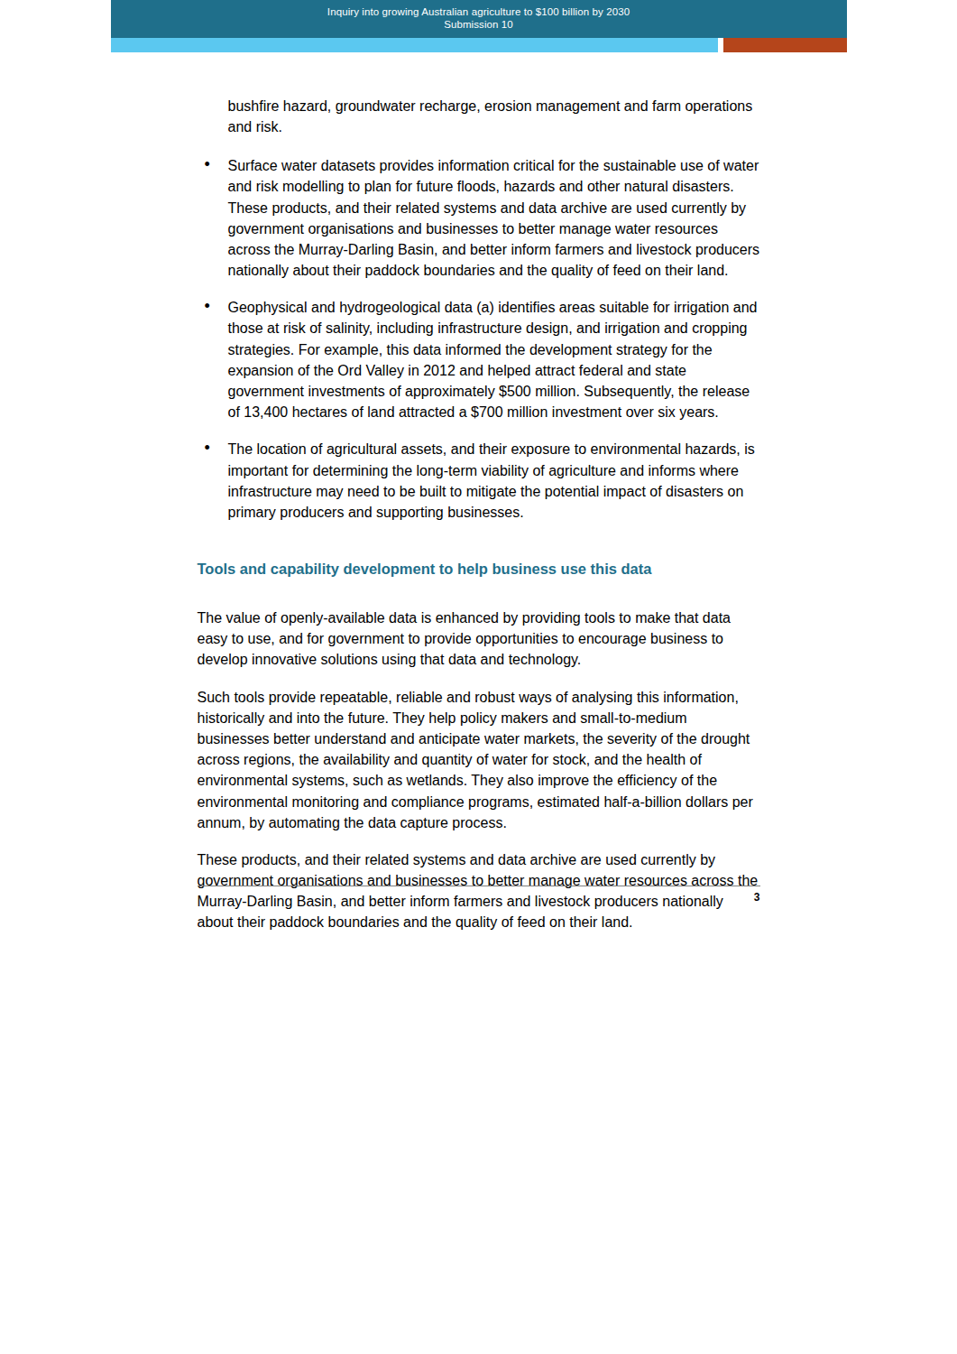Inquiry into growing Australian agriculture to $100 billion by 2030 Submission 10
bushfire hazard, groundwater recharge, erosion management and farm operations and risk.
Surface water datasets provides information critical for the sustainable use of water and risk modelling to plan for future floods, hazards and other natural disasters. These products, and their related systems and data archive are used currently by government organisations and businesses to better manage water resources across the Murray-Darling Basin, and better inform farmers and livestock producers nationally about their paddock boundaries and the quality of feed on their land.
Geophysical and hydrogeological data (a) identifies areas suitable for irrigation and those at risk of salinity, including infrastructure design, and irrigation and cropping strategies. For example, this data informed the development strategy for the expansion of the Ord Valley in 2012 and helped attract federal and state government investments of approximately $500 million. Subsequently, the release of 13,400 hectares of land attracted a $700 million investment over six years.
The location of agricultural assets, and their exposure to environmental hazards, is important for determining the long-term viability of agriculture and informs where infrastructure may need to be built to mitigate the potential impact of disasters on primary producers and supporting businesses.
Tools and capability development to help business use this data
The value of openly-available data is enhanced by providing tools to make that data easy to use, and for government to provide opportunities to encourage business to develop innovative solutions using that data and technology.
Such tools provide repeatable, reliable and robust ways of analysing this information, historically and into the future. They help policy makers and small-to-medium businesses better understand and anticipate water markets, the severity of the drought across regions, the availability and quantity of water for stock, and the health of environmental systems, such as wetlands. They also improve the efficiency of the environmental monitoring and compliance programs, estimated half-a-billion dollars per annum, by automating the data capture process.
These products, and their related systems and data archive are used currently by government organisations and businesses to better manage water resources across the Murray-Darling Basin, and better inform farmers and livestock producers nationally about their paddock boundaries and the quality of feed on their land.
3